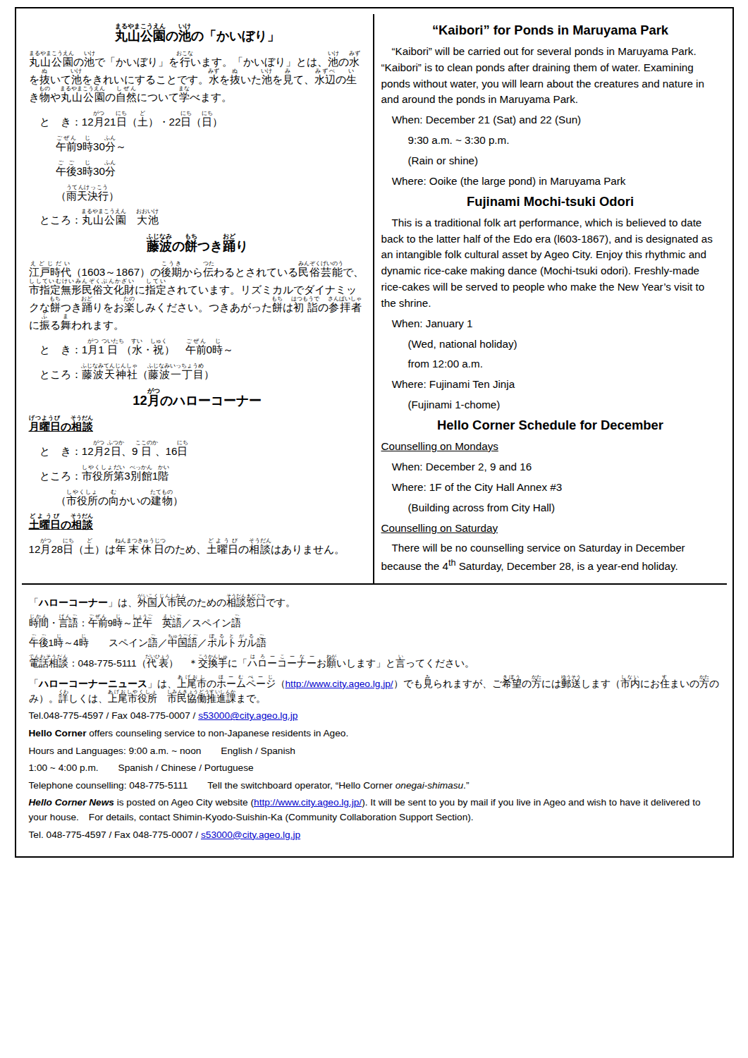丸山公園の池の「かいぼり」
丸山公園の池で「かいぼり」を行います。「かいぼり」とは、池の水を抜いて池をきれいにすることです。水を抜いた池を見て、水辺の生き物や丸山公園の自然について学べます。
と　き：12月21日（土）・22日（日）
午前9時30分～
午後3時30分
（雨天決行）
ところ：丸山公園　大池
藤波の餅つき踊り
江戸時代（1603～1867）の後期から伝わるとされている民俗芸能で、市指定無形民俗文化財に指定されています。リズミカルでダイナミックな餅つき踊りをお楽しみください。つきあがった餅は初詣の参拝者に振る舞われます。
と　き：1月1日（水・祝）　午前0時～
ところ：藤波天神社（藤波一丁目）
12月のハローコーナー
月曜日の相談
と　き：12月2日、9日、16日
ところ：市役所第3別館1階
（市役所の向かいの建物）
土曜日の相談
12月28日（土）は年末休日のため、土曜日の相談はありません。
“Kaibori” for Ponds in Maruyama Park
　“Kaibori” will be carried out for several ponds in Maruyama Park. “Kaibori” is to clean ponds after draining them of water. Examining ponds without water, you will learn about the creatures and nature in and around the ponds in Maruyama Park.
When: December 21 (Sat) and 22 (Sun)
9:30 a.m. ~ 3:30 p.m.
(Rain or shine)
Where: Ooike (the large pond) in Maruyama Park
Fujinami Mochi-tsuki Odori
　This is a traditional folk art performance, which is believed to date back to the latter half of the Edo era (l603-1867), and is designated as an intangible folk cultural asset by Ageo City. Enjoy this rhythmic and dynamic rice-cake making dance (Mochi-tsuki odori). Freshly-made rice-cakes will be served to people who make the New Year’s visit to the shrine.
When: January 1
(Wed, national holiday)
from 12:00 a.m.
Where: Fujinami Ten Jinja
(Fujinami 1-chome)
Hello Corner Schedule for December
Counselling on Mondays
When: December 2, 9 and 16
Where: 1F of the City Hall Annex #3
(Building across from City Hall)
Counselling on Saturday
　There will be no counselling service on Saturday in December because the 4th Saturday, December 28, is a year-end holiday.
「ハローコーナー」は、外国人市民のための相談窓口です。
時間・言語：午前9時～正午　英語／スペイン語
午後1時～4時　　スペイン語／中国語／ポルトガル語
電話相談：048-775-5111（代表）　＊交換手に「ハローコーナーお願いします」と言ってください。
「ハローコーナーニュース」は、上尾市のホームページ（http://www.city.ageo.lg.jp/）でも見られますが、ご希望の方には郵送します（市内にお住まいの方のみ）。詳しくは、上尾市役所　市民協働推進課まで。
Tel.048-775-4597 / Fax 048-775-0007 / s53000@city.ageo.lg.jp
Hello Corner offers counseling service to non-Japanese residents in Ageo.
Hours and Languages: 9:00 a.m. ~ noon　　English / Spanish
1:00 ~ 4:00 p.m.　　Spanish / Chinese / Portuguese
Telephone counselling: 048-775-5111　　Tell the switchboard operator, “Hello Corner onegai-shimasu.”
Hello Corner News is posted on Ageo City website (http://www.city.ageo.lg.jp/). It will be sent to you by mail if you live in Ageo and wish to have it delivered to your house.　For details, contact Shimin-Kyodo-Suishin-Ka (Community Collaboration Support Section).
Tel. 048-775-4597 / Fax 048-775-0007 / s53000@city.ageo.lg.jp